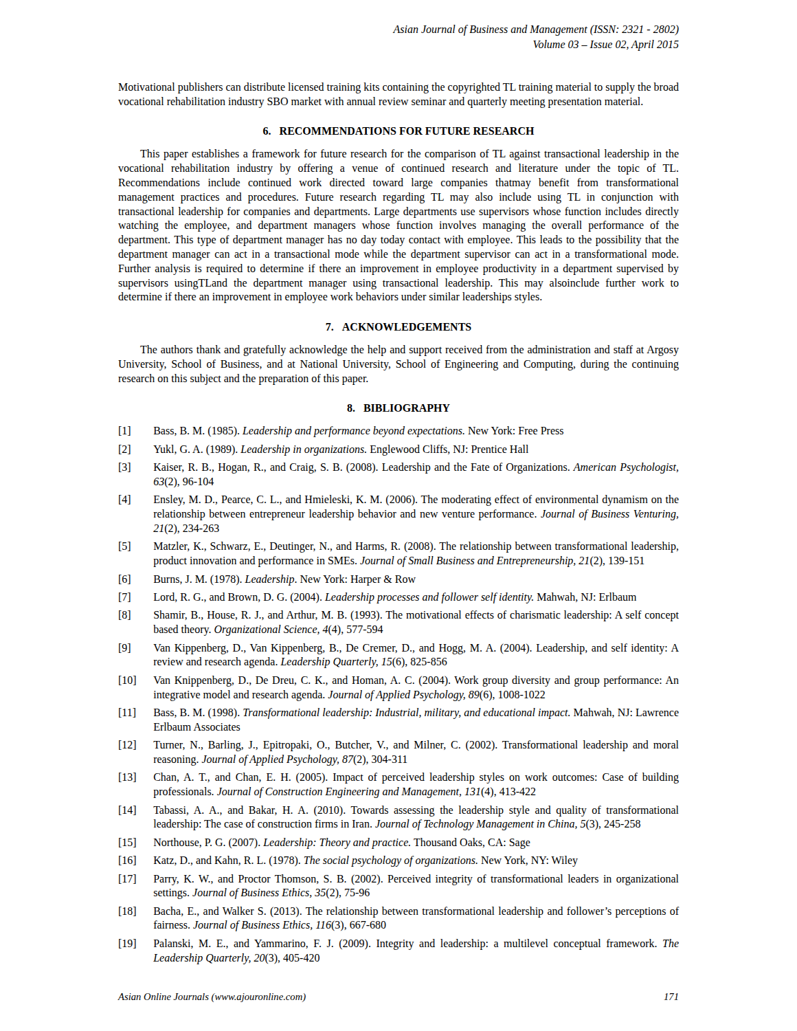Asian Journal of Business and Management (ISSN: 2321 - 2802)
Volume 03 – Issue 02, April 2015
Motivational publishers can distribute licensed training kits containing the copyrighted TL training material to supply the broad vocational rehabilitation industry SBO market with annual review seminar and quarterly meeting presentation material.
6. Recommendations for Future Research
This paper establishes a framework for future research for the comparison of TL against transactional leadership in the vocational rehabilitation industry by offering a venue of continued research and literature under the topic of TL. Recommendations include continued work directed toward large companies thatmay benefit from transformational management practices and procedures. Future research regarding TL may also include using TL in conjunction with transactional leadership for companies and departments. Large departments use supervisors whose function includes directly watching the employee, and department managers whose function involves managing the overall performance of the department. This type of department manager has no day today contact with employee. This leads to the possibility that the department manager can act in a transactional mode while the department supervisor can act in a transformational mode. Further analysis is required to determine if there an improvement in employee productivity in a department supervised by supervisors usingTLand the department manager using transactional leadership. This may alsoinclude further work to determine if there an improvement in employee work behaviors under similar leaderships styles.
7. Acknowledgements
The authors thank and gratefully acknowledge the help and support received from the administration and staff at Argosy University, School of Business, and at National University, School of Engineering and Computing, during the continuing research on this subject and the preparation of this paper.
8. Bibliography
Bass, B. M. (1985). Leadership and performance beyond expectations. New York: Free Press
Yukl, G. A. (1989). Leadership in organizations. Englewood Cliffs, NJ: Prentice Hall
Kaiser, R. B., Hogan, R., and Craig, S. B. (2008). Leadership and the Fate of Organizations. American Psychologist, 63(2), 96-104
Ensley, M. D., Pearce, C. L., and Hmieleski, K. M. (2006). The moderating effect of environmental dynamism on the relationship between entrepreneur leadership behavior and new venture performance. Journal of Business Venturing, 21(2), 234-263
Matzler, K., Schwarz, E., Deutinger, N., and Harms, R. (2008). The relationship between transformational leadership, product innovation and performance in SMEs. Journal of Small Business and Entrepreneurship, 21(2), 139-151
Burns, J. M. (1978). Leadership. New York: Harper & Row
Lord, R. G., and Brown, D. G. (2004). Leadership processes and follower self identity. Mahwah, NJ: Erlbaum
Shamir, B., House, R. J., and Arthur, M. B. (1993). The motivational effects of charismatic leadership: A self concept based theory. Organizational Science, 4(4), 577-594
Van Kippenberg, D., Van Kippenberg, B., De Cremer, D., and Hogg, M. A. (2004). Leadership, and self identity: A review and research agenda. Leadership Quarterly, 15(6), 825-856
Van Knippenberg, D., De Dreu, C. K., and Homan, A. C. (2004). Work group diversity and group performance: An integrative model and research agenda. Journal of Applied Psychology, 89(6), 1008-1022
Bass, B. M. (1998). Transformational leadership: Industrial, military, and educational impact. Mahwah, NJ: Lawrence Erlbaum Associates
Turner, N., Barling, J., Epitropaki, O., Butcher, V., and Milner, C. (2002). Transformational leadership and moral reasoning. Journal of Applied Psychology, 87(2), 304-311
Chan, A. T., and Chan, E. H. (2005). Impact of perceived leadership styles on work outcomes: Case of building professionals. Journal of Construction Engineering and Management, 131(4), 413-422
Tabassi, A. A., and Bakar, H. A. (2010). Towards assessing the leadership style and quality of transformational leadership: The case of construction firms in Iran. Journal of Technology Management in China, 5(3), 245-258
Northouse, P. G. (2007). Leadership: Theory and practice. Thousand Oaks, CA: Sage
Katz, D., and Kahn, R. L. (1978). The social psychology of organizations. New York, NY: Wiley
Parry, K. W., and Proctor Thomson, S. B. (2002). Perceived integrity of transformational leaders in organizational settings. Journal of Business Ethics, 35(2), 75-96
Bacha, E., and Walker S. (2013). The relationship between transformational leadership and follower’s perceptions of fairness. Journal of Business Ethics, 116(3), 667-680
Palanski, M. E., and Yammarino, F. J. (2009). Integrity and leadership: a multilevel conceptual framework. The Leadership Quarterly, 20(3), 405-420
Asian Online Journals (www.ajouronline.com) 171